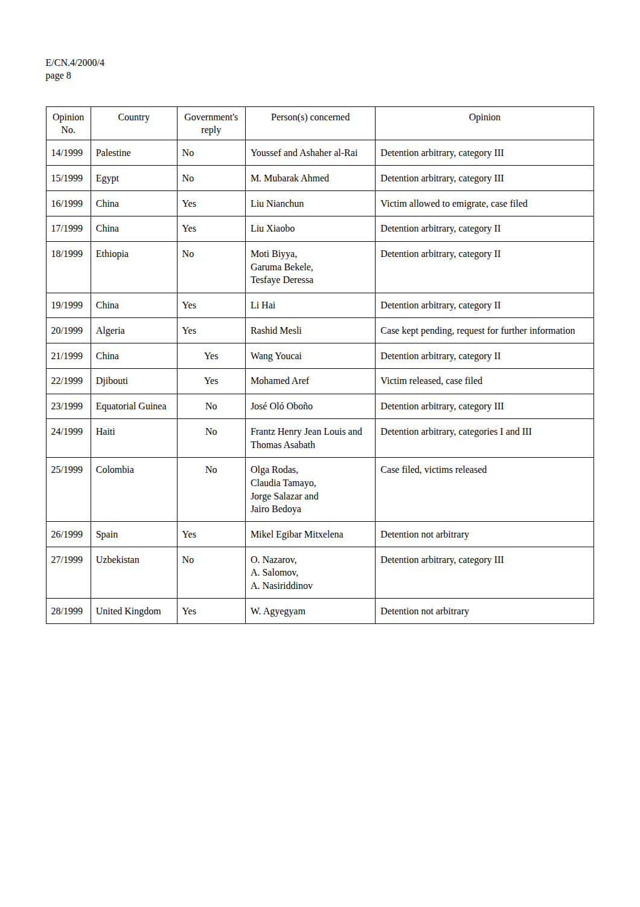E/CN.4/2000/4
page 8
Opinions adopted by the Working Group
| Opinion No. | Country | Government's reply | Person(s) concerned | Opinion |
| --- | --- | --- | --- | --- |
| 14/1999 | Palestine | No | Youssef and Ashaher al-Rai | Detention arbitrary, category III |
| 15/1999 | Egypt | No | M. Mubarak Ahmed | Detention arbitrary, category III |
| 16/1999 | China | Yes | Liu Nianchun | Victim allowed to emigrate, case filed |
| 17/1999 | China | Yes | Liu Xiaobo | Detention arbitrary, category II |
| 18/1999 | Ethiopia | No | Moti Biyya, Garuma Bekele, Tesfaye Deressa | Detention arbitrary, category II |
| 19/1999 | China | Yes | Li Hai | Detention arbitrary, category II |
| 20/1999 | Algeria | Yes | Rashid Mesli | Case kept pending, request for further information |
| 21/1999 | China | Yes | Wang Youcai | Detention arbitrary, category II |
| 22/1999 | Djibouti | Yes | Mohamed Aref | Victim released, case filed |
| 23/1999 | Equatorial Guinea | No | José Oló Oboño | Detention arbitrary, category III |
| 24/1999 | Haiti | No | Frantz Henry Jean Louis and Thomas Asabath | Detention arbitrary, categories I and III |
| 25/1999 | Colombia | No | Olga Rodas, Claudia Tamayo, Jorge Salazar and Jairo Bedoya | Case filed, victims released |
| 26/1999 | Spain | Yes | Mikel Egibar Mitxelena | Detention not arbitrary |
| 27/1999 | Uzbekistan | No | O. Nazarov, A. Salomov, A. Nasiriddinov | Detention arbitrary, category III |
| 28/1999 | United Kingdom | Yes | W. Agyegyam | Detention not arbitrary |